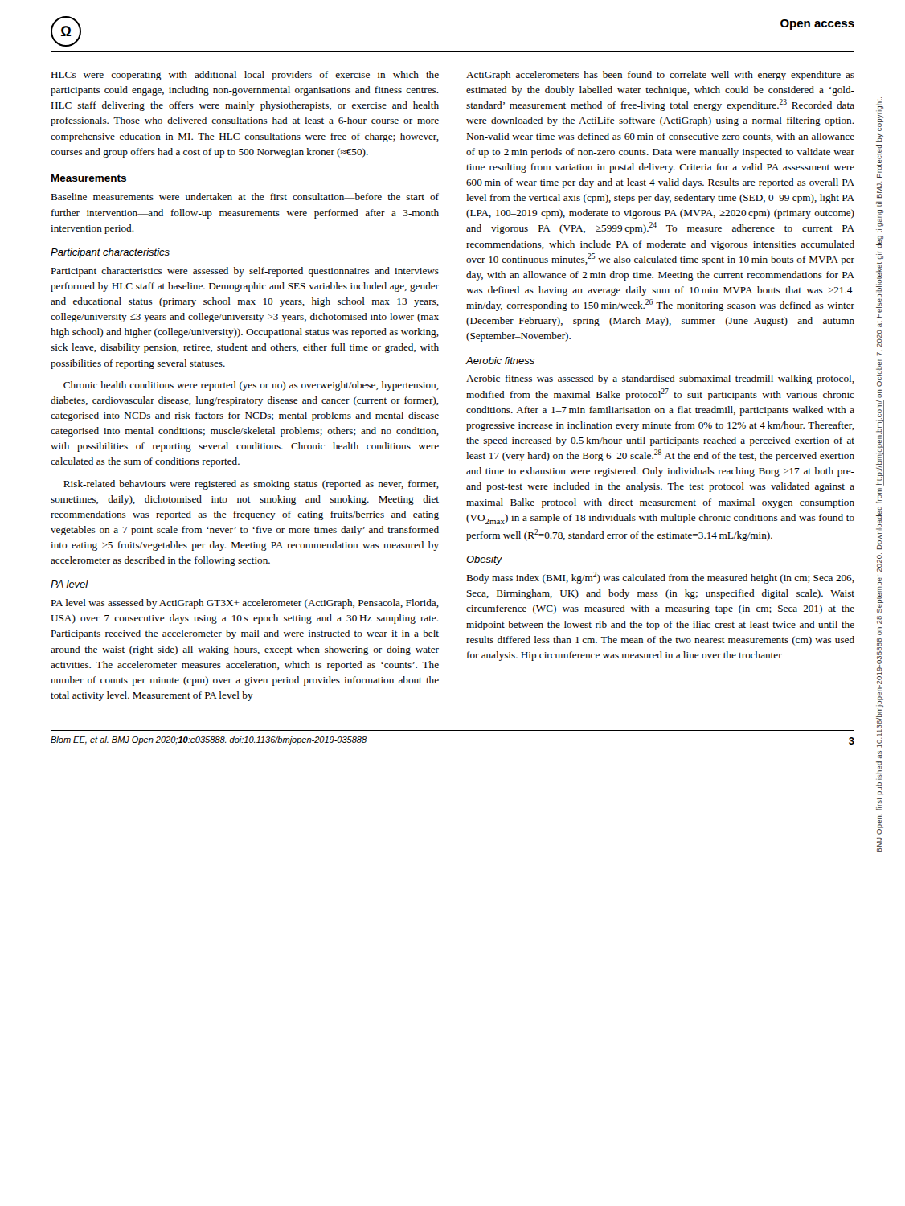BMJ Open: first published as 10.1136/bmjopen-2019-035888 on 28 September 2020. Downloaded from http://bmjopen.bmj.com/ on October 7, 2020 at Helsebiblioteket gir deg tilgang til BMJ. Protected by copyright.
Ω
Open access
HLCs were cooperating with additional local providers of exercise in which the participants could engage, including non-governmental organisations and fitness centres. HLC staff delivering the offers were mainly physiotherapists, or exercise and health professionals. Those who delivered consultations had at least a 6-hour course or more comprehensive education in MI. The HLC consultations were free of charge; however, courses and group offers had a cost of up to 500 Norwegian kroner (≈€50).
Measurements
Baseline measurements were undertaken at the first consultation—before the start of further intervention—and follow-up measurements were performed after a 3-month intervention period.
Participant characteristics
Participant characteristics were assessed by self-reported questionnaires and interviews performed by HLC staff at baseline. Demographic and SES variables included age, gender and educational status (primary school max 10 years, high school max 13 years, college/university ≤3 years and college/university >3 years, dichotomised into lower (max high school) and higher (college/university)). Occupational status was reported as working, sick leave, disability pension, retiree, student and others, either full time or graded, with possibilities of reporting several statuses.
Chronic health conditions were reported (yes or no) as overweight/obese, hypertension, diabetes, cardiovascular disease, lung/respiratory disease and cancer (current or former), categorised into NCDs and risk factors for NCDs; mental problems and mental disease categorised into mental conditions; muscle/skeletal problems; others; and no condition, with possibilities of reporting several conditions. Chronic health conditions were calculated as the sum of conditions reported.
Risk-related behaviours were registered as smoking status (reported as never, former, sometimes, daily), dichotomised into not smoking and smoking. Meeting diet recommendations was reported as the frequency of eating fruits/berries and eating vegetables on a 7-point scale from ‘never’ to ‘five or more times daily’ and transformed into eating ≥5 fruits/vegetables per day. Meeting PA recommendation was measured by accelerometer as described in the following section.
PA level
PA level was assessed by ActiGraph GT3X+ accelerometer (ActiGraph, Pensacola, Florida, USA) over 7 consecutive days using a 10 s epoch setting and a 30 Hz sampling rate. Participants received the accelerometer by mail and were instructed to wear it in a belt around the waist (right side) all waking hours, except when showering or doing water activities. The accelerometer measures acceleration, which is reported as ‘counts’. The number of counts per minute (cpm) over a given period provides information about the total activity level. Measurement of PA level by
ActiGraph accelerometers has been found to correlate well with energy expenditure as estimated by the doubly labelled water technique, which could be considered a ‘gold-standard’ measurement method of free-living total energy expenditure.23 Recorded data were downloaded by the ActiLife software (ActiGraph) using a normal filtering option. Non-valid wear time was defined as 60 min of consecutive zero counts, with an allowance of up to 2 min periods of non-zero counts. Data were manually inspected to validate wear time resulting from variation in postal delivery. Criteria for a valid PA assessment were 600 min of wear time per day and at least 4 valid days. Results are reported as overall PA level from the vertical axis (cpm), steps per day, sedentary time (SED, 0–99 cpm), light PA (LPA, 100–2019 cpm), moderate to vigorous PA (MVPA, ≥2020 cpm) (primary outcome) and vigorous PA (VPA, ≥5999 cpm).24 To measure adherence to current PA recommendations, which include PA of moderate and vigorous intensities accumulated over 10 continuous minutes,25 we also calculated time spent in 10 min bouts of MVPA per day, with an allowance of 2 min drop time. Meeting the current recommendations for PA was defined as having an average daily sum of 10 min MVPA bouts that was ≥21.4 min/day, corresponding to 150 min/week.26 The monitoring season was defined as winter (December–February), spring (March–May), summer (June–August) and autumn (September–November).
Aerobic fitness
Aerobic fitness was assessed by a standardised submaximal treadmill walking protocol, modified from the maximal Balke protocol27 to suit participants with various chronic conditions. After a 1–7 min familiarisation on a flat treadmill, participants walked with a progressive increase in inclination every minute from 0% to 12% at 4 km/hour. Thereafter, the speed increased by 0.5 km/hour until participants reached a perceived exertion of at least 17 (very hard) on the Borg 6–20 scale.28 At the end of the test, the perceived exertion and time to exhaustion were registered. Only individuals reaching Borg ≥17 at both pre- and post-test were included in the analysis. The test protocol was validated against a maximal Balke protocol with direct measurement of maximal oxygen consumption (VO2max) in a sample of 18 individuals with multiple chronic conditions and was found to perform well (R2=0.78, standard error of the estimate=3.14 mL/kg/min).
Obesity
Body mass index (BMI, kg/m2) was calculated from the measured height (in cm; Seca 206, Seca, Birmingham, UK) and body mass (in kg; unspecified digital scale). Waist circumference (WC) was measured with a measuring tape (in cm; Seca 201) at the midpoint between the lowest rib and the top of the iliac crest at least twice and until the results differed less than 1 cm. The mean of the two nearest measurements (cm) was used for analysis. Hip circumference was measured in a line over the trochanter
Blom EE, et al. BMJ Open 2020;10:e035888. doi:10.1136/bmjopen-2019-035888
3